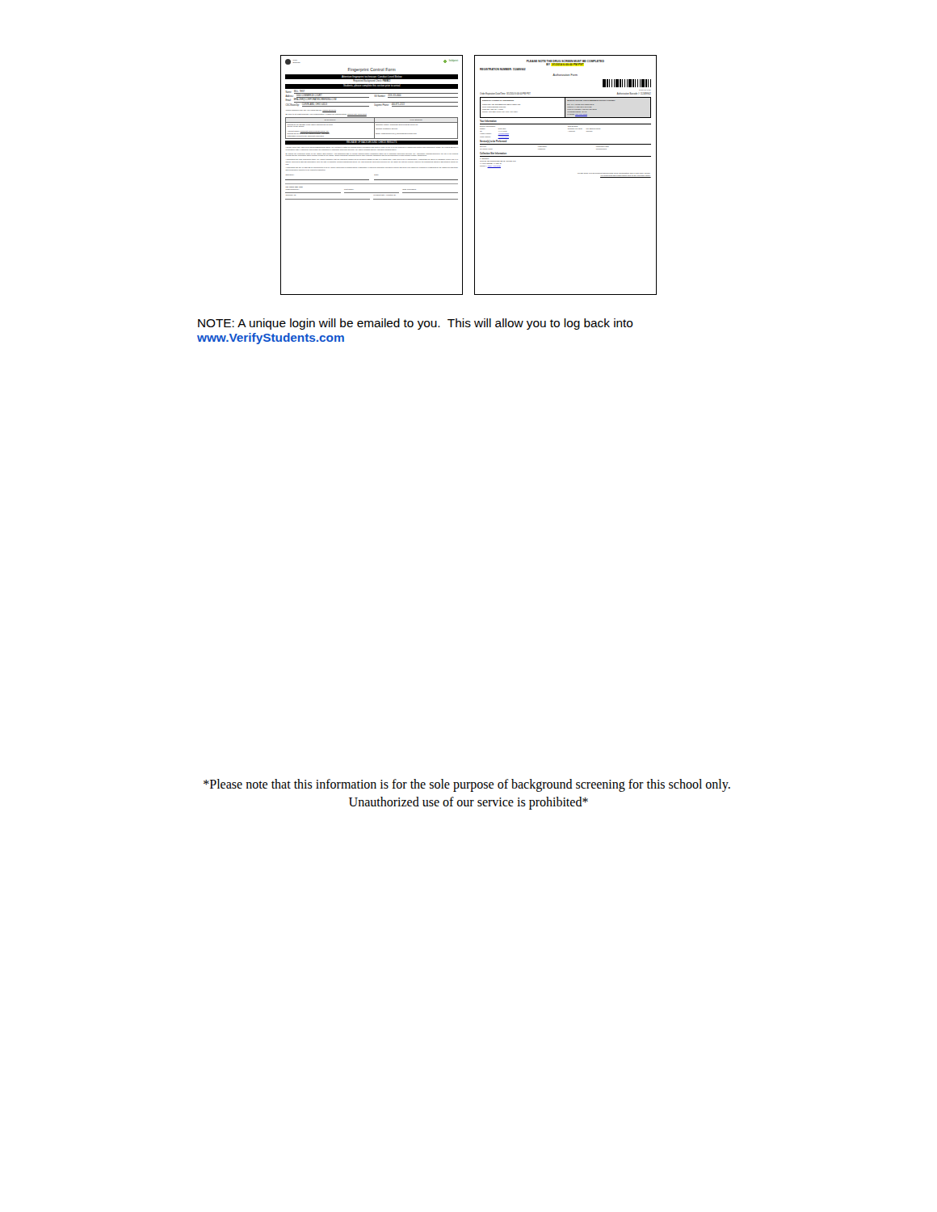verify
students
fieldprint
Fingerprint Control Form
Attention fingerprint technician: Conduct Level Below
Requested Background Check: FBI/BCI
Students, please complete this section prior to arrival
Name: BILL TEST
Address: 1000 COMMERCE COURT
SS Number: XXX-XX-4000
Email: BPALZER@CORPORATESCREENING.COM
CSC/State/Zip: CLEVELAND, OHIO 44113
Daytime Phone: 440-871-2222
Which company(ies) are you using this for: CSCS Students
Be sure to at least describe your organization / reason for fingerprinting: Clinical site placement
| To be filled by | Verify Students |
| --- | --- |
| Results for an FBI/BCI in the above amount will be sent directly to the school. Account Name: Corporate Screening Services, Inc. Results will be sent to the CSCS website, and some notification is sent to the applicant requested. | Company Name: Corporate Screening Services Inc. Contact: Customer Service Email: customerservice@corporatescreening.com |
RELEASE OF BACKGROUND CHECK RESULTS
I hereby certify that I have been advised Background Check, Inc. pertains to obtain an criminal history information and prints in order for me or for my business or commercial location and employment (Study) the Federal Bureau of Investigation (FBI) if requested, and release the information to Corporate Screening Services, Inc. and/or company/agency, individual indicated above.
By signing the Fingerprint Image on the VERIFY/BCI Student, I am authorizing BCI to release criminal history information about me to Corporate Screening Services, Inc., individuals, company/agencies, the use of my criminal records and any information about criminal records for the school, and/or individuals contained therein from a specific transaction with the determination of such criminal records / background.
I understand that local fingerprints taken, Inc. cannot guarantee that the fingerprint images will be deemed readable by BCI or in which case I may need to be re-fingerprinted. I understand the above or candidate entirely due to a change occurred by BCI/FBI immediately after the date of submittal, optional background check, Inc. and Corporate Screening Services Inc. will assist me with the process, however the background should in BCI/Student cannot be filed.
I understand that any fee BCI/FBI for fingerprinting is for MY choice concerning a criminal history examination (I) has been accurately provided to myself and these fees cannot be refunded or reimbursed by the CSCS fully had these days deliberately forgotten to be requested submitted.
Signature:
Date:
For Office Use Only
Fingerprinted by:
Print Name:
Date Processed:
Company ID:
Fieldprint Site / Location ID:
PLEASE NOTE THE DRUG SCREEN MUST BE COMPLETED
BY 3/1/2014 6:00:00 PM PST
REGISTRATION NUMBER: 112489902
Authorization Form
112489902
Order Expiration Date/Time: 3/1/2014 6:00:00 PM PST Authorization Barcode #: 112489902
Employer Contact or Information
CORPORATE SCREENING SERVICES INC
1000 COMMERCE COURT
CLEVELAND OH 44113
Phone: 800-229-8606 Fax: 800-400-0054
Medical Review Officer/Managed Service Provider
DR. CHARLES SCHOENFELD
MEDICAL REVIEW OFFICE
1000 S WOODLAND DR SUITE B
WINDERMERE, OHIO
PHONE: 800-811-1555
Your Information
Donor Information
Name: Test user
ID: ******4000
Home Phone: 4408717836
Work Phone: 4408718000
Test Details
Reason For Test: Pre-Employment
Account: 000000
Service(s) to be Performed
Service
10-Panel Urine
Laboratory
LabCorp
Laboratory/Site
0000000001
Collection Site Information
LABCORP
1000 EAST CROCKER BLVD, SUITE 100
HAWTHORNE, KANSAS
Phone#: (216) 478-5630
Please bring your government issued photo ID for identification and a valid order (below).
You must bring this authorization form to the collection facility.
NOTE: A unique login will be emailed to you. This will allow you to log back into www.VerifyStudents.com
*Please note that this information is for the sole purpose of background screening for this school only. Unauthorized use of our service is prohibited*